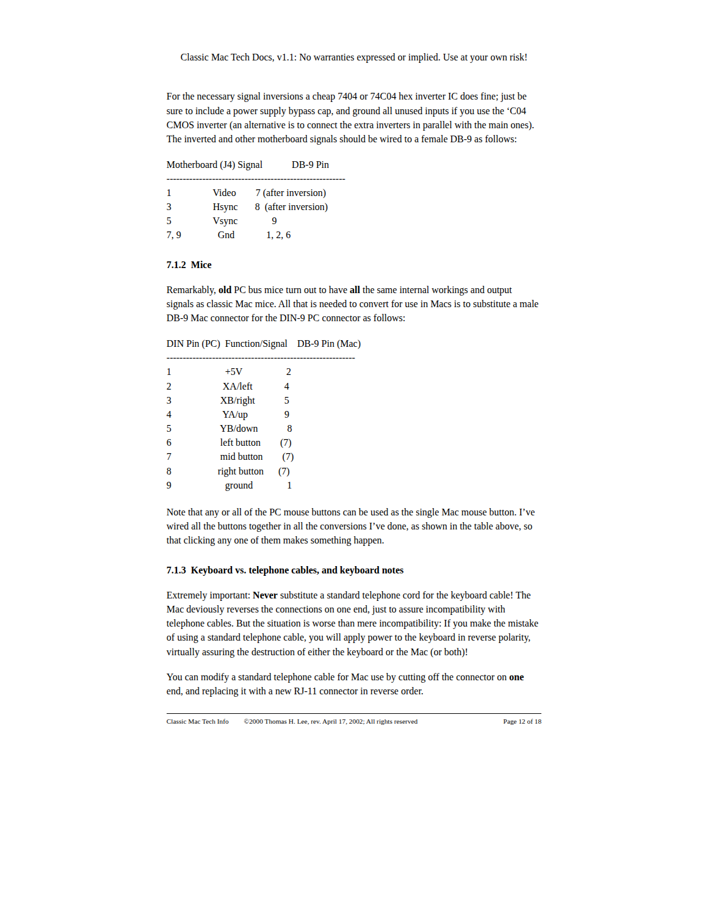Classic Mac Tech Docs, v1.1: No warranties expressed or implied. Use at your own risk!
For the necessary signal inversions a cheap 7404 or 74C04 hex inverter IC does fine; just be sure to include a power supply bypass cap, and ground all unused inputs if you use the ‘C04 CMOS inverter (an alternative is to connect the extra inverters in parallel with the main ones). The inverted and other motherboard signals should be wired to a female DB-9 as follows:
Motherboard (J4) Signal            DB-9 Pin
-------------------------------------------------------
1                 Video        7 (after inversion)
3                 Hsync       8  (after inversion)
5                 Vsync              9
7, 9               Gnd             1, 2, 6
7.1.2 Mice
Remarkably, old PC bus mice turn out to have all the same internal workings and output signals as classic Mac mice. All that is needed to convert for use in Macs is to substitute a male DB-9 Mac connector for the DIN-9 PC connector as follows:
DIN Pin (PC)  Function/Signal    DB-9 Pin (Mac)
----------------------------------------------------------
1                      +5V                  2
2                     XA/left             4
3                    XB/right            5
4                     YA/up               9
5                    YB/down            8
6                    left button        (7)
7                    mid button        (7)
8                   right button      (7)
9                      ground              1
Note that any or all of the PC mouse buttons can be used as the single Mac mouse button. I’ve wired all the buttons together in all the conversions I’ve done, as shown in the table above, so that clicking any one of them makes something happen.
7.1.3 Keyboard vs. telephone cables, and keyboard notes
Extremely important: Never substitute a standard telephone cord for the keyboard cable! The Mac deviously reverses the connections on one end, just to assure incompatibility with telephone cables. But the situation is worse than mere incompatibility: If you make the mistake of using a standard telephone cable, you will apply power to the keyboard in reverse polarity, virtually assuring the destruction of either the keyboard or the Mac (or both)!
You can modify a standard telephone cable for Mac use by cutting off the connector on one end, and replacing it with a new RJ-11 connector in reverse order.
Classic Mac Tech Info ©2000 Thomas H. Lee, rev. April 17, 2002; All rights reserved Page 12 of 18